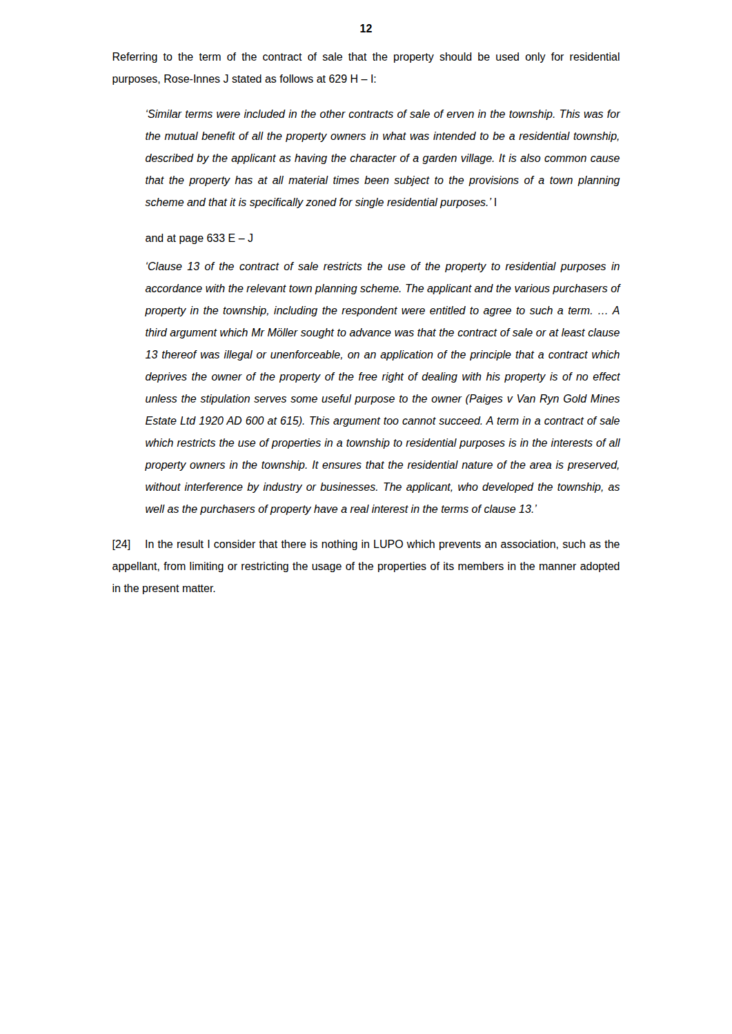12
Referring to the term of the contract of sale that the property should be used only for residential purposes, Rose-Innes J stated as follows at 629 H – I:
‘Similar terms were included in the other contracts of sale of erven in the township. This was for the mutual benefit of all the property owners in what was intended to be a residential township, described by the applicant as having the character of a garden village. It is also common cause that the property has at all material times been subject to the provisions of a town planning scheme and that it is specifically zoned for single residential purposes.’ I
and at page 633 E – J
‘Clause 13 of the contract of sale restricts the use of the property to residential purposes in accordance with the relevant town planning scheme. The applicant and the various purchasers of property in the township, including the respondent were entitled to agree to such a term. … A third argument which Mr Möller sought to advance was that the contract of sale or at least clause 13 thereof was illegal or unenforceable, on an application of the principle that a contract which deprives the owner of the property of the free right of dealing with his property is of no effect unless the stipulation serves some useful purpose to the owner (Paiges v Van Ryn Gold Mines Estate Ltd 1920 AD 600 at 615). This argument too cannot succeed. A term in a contract of sale which restricts the use of properties in a township to residential purposes is in the interests of all property owners in the township. It ensures that the residential nature of the area is preserved, without interference by industry or businesses. The applicant, who developed the township, as well as the purchasers of property have a real interest in the terms of clause 13.’
[24] In the result I consider that there is nothing in LUPO which prevents an association, such as the appellant, from limiting or restricting the usage of the properties of its members in the manner adopted in the present matter.